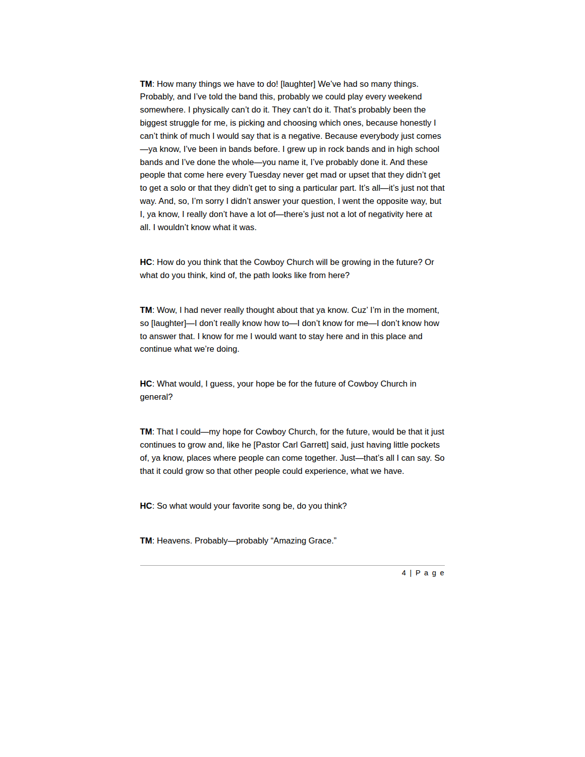TM: How many things we have to do! [laughter] We’ve had so many things. Probably, and I’ve told the band this, probably we could play every weekend somewhere. I physically can’t do it. They can’t do it. That’s probably been the biggest struggle for me, is picking and choosing which ones, because honestly I can’t think of much I would say that is a negative. Because everybody just comes—ya know, I’ve been in bands before. I grew up in rock bands and in high school bands and I’ve done the whole—you name it, I’ve probably done it. And these people that come here every Tuesday never get mad or upset that they didn’t get to get a solo or that they didn’t get to sing a particular part. It’s all—it’s just not that way. And, so, I’m sorry I didn’t answer your question, I went the opposite way, but I, ya know, I really don’t have a lot of—there’s just not a lot of negativity here at all. I wouldn’t know what it was.
HC: How do you think that the Cowboy Church will be growing in the future? Or what do you think, kind of, the path looks like from here?
TM: Wow, I had never really thought about that ya know. Cuz’ I’m in the moment, so [laughter]—I don’t really know how to—I don’t know for me—I don’t know how to answer that. I know for me I would want to stay here and in this place and continue what we’re doing.
HC: What would, I guess, your hope be for the future of Cowboy Church in general?
TM: That I could—my hope for Cowboy Church, for the future, would be that it just continues to grow and, like he [Pastor Carl Garrett] said, just having little pockets of, ya know, places where people can come together. Just—that’s all I can say. So that it could grow so that other people could experience, what we have.
HC: So what would your favorite song be, do you think?
TM: Heavens. Probably—probably “Amazing Grace.”
4 | P a g e